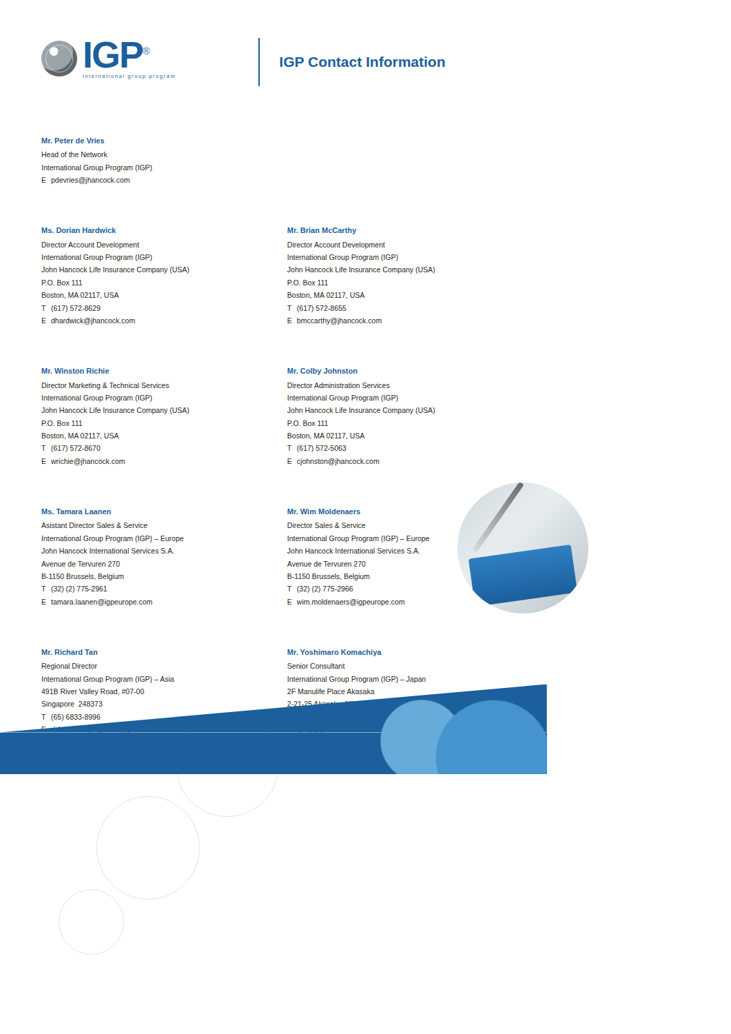IGP®
international group program
IGP Contact Information
Mr. Peter de Vries
Head of the Network
International Group Program (IGP)
Epdevries@jhancock.com
Ms. Dorian Hardwick
Director Account Development
International Group Program (IGP)
John Hancock Life Insurance Company (USA)
P.O. Box 111
Boston, MA 02117, USA
T(617) 572-8629
Edhardwick@jhancock.com
Mr. Brian McCarthy
Director Account Development
International Group Program (IGP)
John Hancock Life Insurance Company (USA)
P.O. Box 111
Boston, MA 02117, USA
T(617) 572-8655
Ebmccarthy@jhancock.com
Mr. Winston Richie
Director Marketing & Technical Services
International Group Program (IGP)
John Hancock Life Insurance Company (USA)
P.O. Box 111
Boston, MA 02117, USA
T(617) 572-8670
Ewrichie@jhancock.com
Mr. Colby Johnston
Director Administration Services
International Group Program (IGP)
John Hancock Life Insurance Company (USA)
P.O. Box 111
Boston, MA 02117, USA
T(617) 572-5063
Ecjohnston@jhancock.com
Ms. Tamara Laanen
Asistant Director Sales & Service
International Group Program (IGP) – Europe
John Hancock International Services S.A.
Avenue de Tervuren 270
B-1150 Brussels, Belgium
T(32) (2) 775-2961
Etamara.laanen@igpeurope.com
Mr. Wim Moldenaers
Director Sales & Service
International Group Program (IGP) – Europe
John Hancock International Services S.A.
Avenue de Tervuren 270
B-1150 Brussels, Belgium
T(32) (2) 775-2966
Ewim.moldenaers@igpeurope.com
Mr. Richard Tan
Regional Director
International Group Program (IGP) – Asia
491B River Valley Road, #07-00
Singapore 248373
T(65) 6833-8996
Erichard_tan@igp.com.sg
Mr. Yoshimaro Komachiya
Senior Consultant
International Group Program (IGP) – Japan
2F Manulife Place Akasaka
2-21-25 Akasaka, Minato-ku
Tokyo 107-0052 Japan
T (81) (3) 3589-5031
M(81) (90) 4614-3048
Eyoshimaro_komachiya@igpjapan.com
20